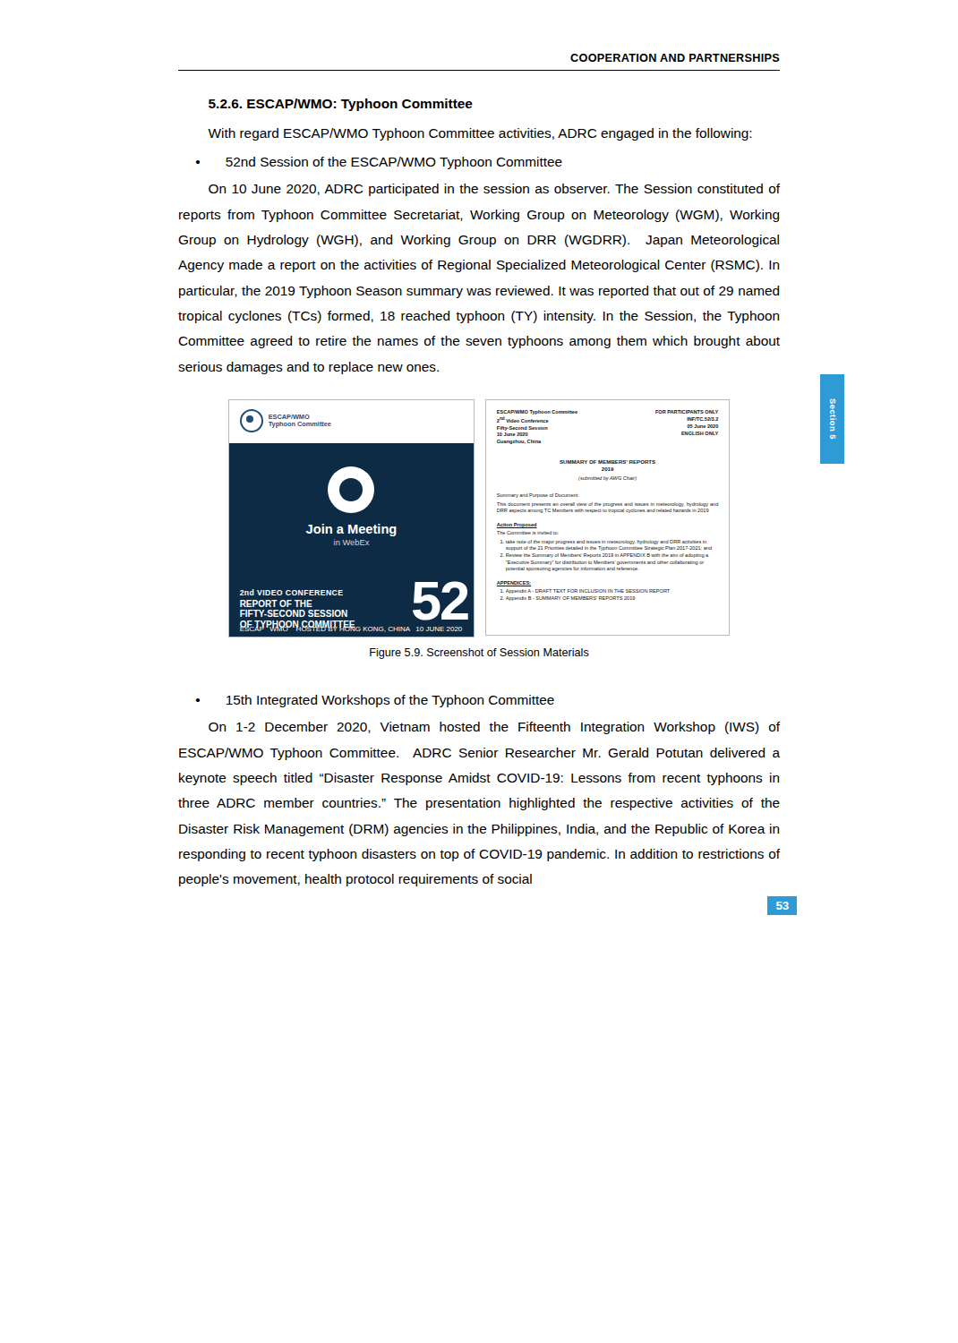COOPERATION AND PARTNERSHIPS
5.2.6. ESCAP/WMO: Typhoon Committee
With regard ESCAP/WMO Typhoon Committee activities, ADRC engaged in the following:
52nd Session of the ESCAP/WMO Typhoon Committee
On 10 June 2020, ADRC participated in the session as observer. The Session constituted of reports from Typhoon Committee Secretariat, Working Group on Meteorology (WGM), Working Group on Hydrology (WGH), and Working Group on DRR (WGDRR). Japan Meteorological Agency made a report on the activities of Regional Specialized Meteorological Center (RSMC). In particular, the 2019 Typhoon Season summary was reviewed. It was reported that out of 29 named tropical cyclones (TCs) formed, 18 reached typhoon (TY) intensity. In the Session, the Typhoon Committee agreed to retire the names of the seven typhoons among them which brought about serious damages and to replace new ones.
ESCAP/WMO
Typhoon Committee
Join a Meeting
in WebEx
2nd VIDEO CONFERENCE
REPORT OF THE
FIFTY-SECOND SESSION
OF TYPHOON COMMITTEE
52
ESCAP WMO HOSTED BY HONG KONG, CHINA 10 JUNE 2020
ESCAP/WMO Typhoon Committee
2nd Video Conference
Fifty-Second Session
10 June 2020
Guangzhou, China
FOR PARTICIPANTS ONLY
INF/TC.52/3.2
05 June 2020
ENGLISH ONLY
SUMMARY OF MEMBERS' REPORTS
2019
(submitted by AWG Chair)
Summary and Purpose of Document:
This document presents an overall view of the progress and issues in meteorology, hydrology and DRR aspects among TC Members with respect to tropical cyclones and related hazards in 2019
Action Proposed
The Committee is invited to:
take note of the major progress and issues in meteorology, hydrology and DRR activities in support of the 21 Priorities detailed in the Typhoon Committee Strategic Plan 2017-2021; and
Review the Summary of Members' Reports 2019 in APPENDIX B with the aim of adopting a "Executive Summary" for distribution to Members' governments and other collaborating or potential sponsoring agencies for information and reference.
APPENDICES:
Appendix A - DRAFT TEXT FOR INCLUSION IN THE SESSION REPORT
Appendix B - SUMMARY OF MEMBERS' REPORTS 2019
Figure 5.9. Screenshot of Session Materials
15th Integrated Workshops of the Typhoon Committee
On 1-2 December 2020, Vietnam hosted the Fifteenth Integration Workshop (IWS) of ESCAP/WMO Typhoon Committee. ADRC Senior Researcher Mr. Gerald Potutan delivered a keynote speech titled “Disaster Response Amidst COVID-19: Lessons from recent typhoons in three ADRC member countries.” The presentation highlighted the respective activities of the Disaster Risk Management (DRM) agencies in the Philippines, India, and the Republic of Korea in responding to recent typhoon disasters on top of COVID-19 pandemic. In addition to restrictions of people's movement, health protocol requirements of social
Section 5
53